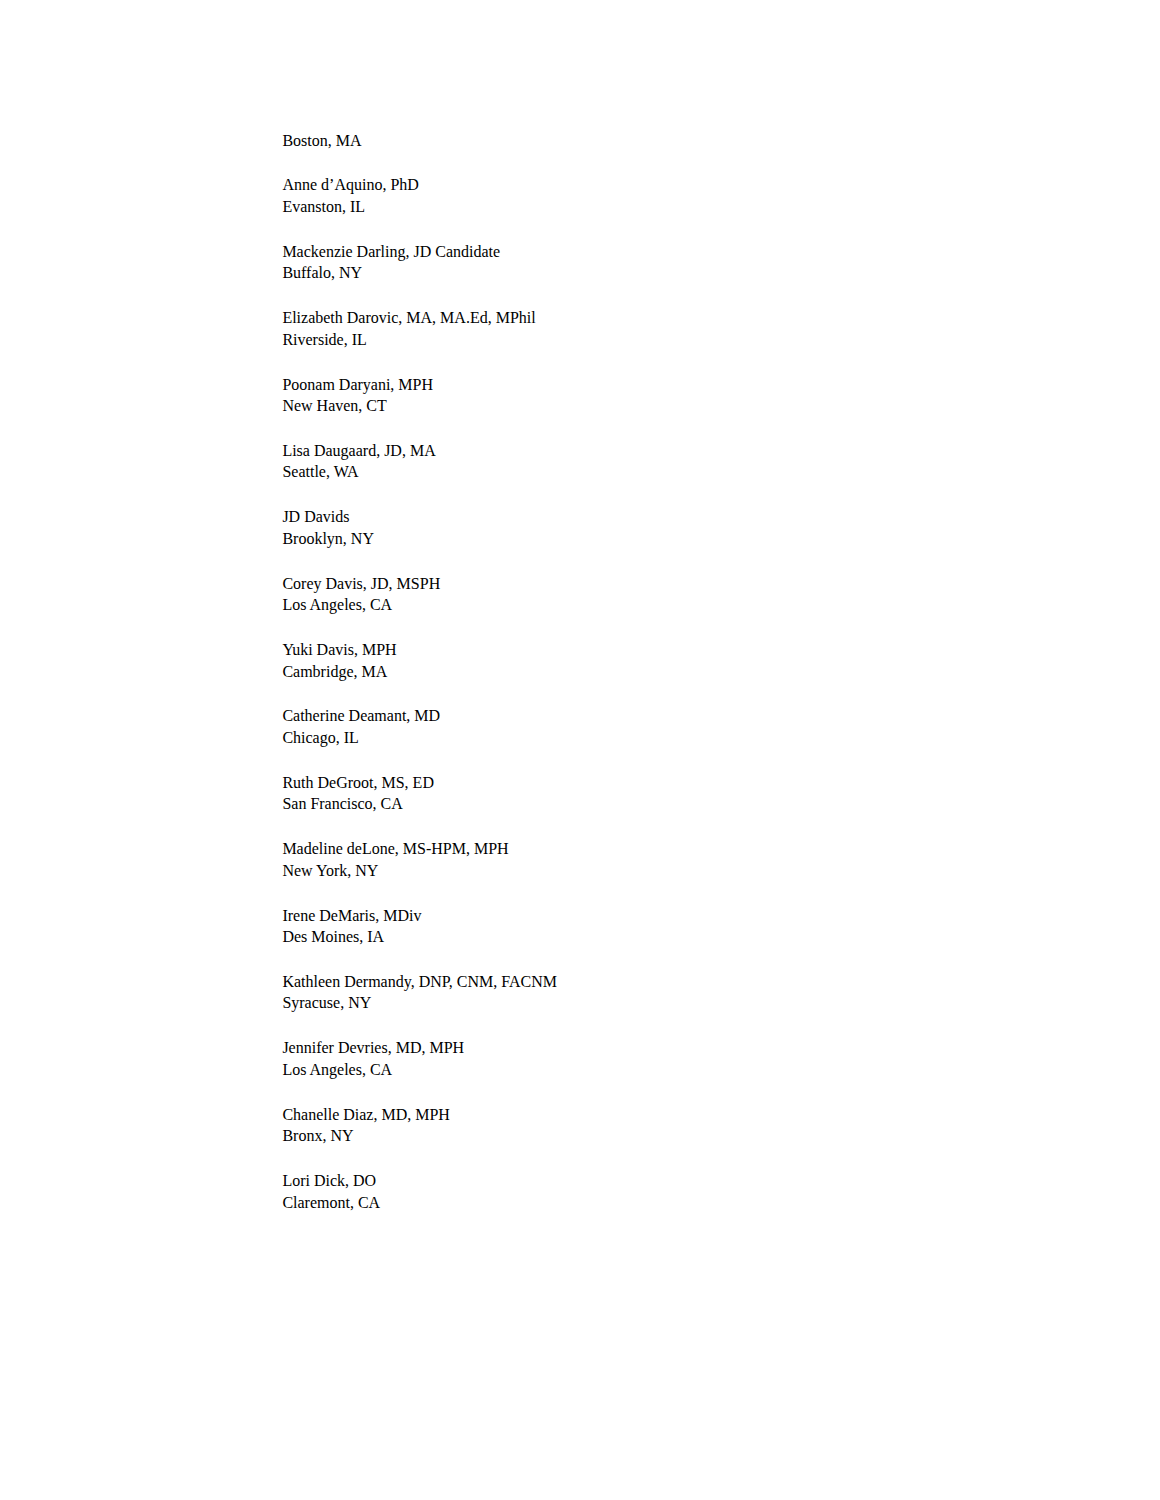Boston, MA
Anne d’Aquino, PhD Evanston, IL
Mackenzie Darling, JD Candidate Buffalo, NY
Elizabeth Darovic, MA, MA.Ed, MPhil Riverside, IL
Poonam Daryani, MPH New Haven, CT
Lisa Daugaard, JD, MA Seattle, WA
JD Davids Brooklyn, NY
Corey Davis, JD, MSPH Los Angeles, CA
Yuki Davis, MPH Cambridge, MA
Catherine Deamant, MD Chicago, IL
Ruth DeGroot, MS, ED San Francisco, CA
Madeline deLone, MS-HPM, MPH New York, NY
Irene DeMaris, MDiv Des Moines, IA
Kathleen Dermandy, DNP, CNM, FACNM Syracuse, NY
Jennifer Devries, MD, MPH Los Angeles, CA
Chanelle Diaz, MD, MPH Bronx, NY
Lori Dick, DO Claremont, CA